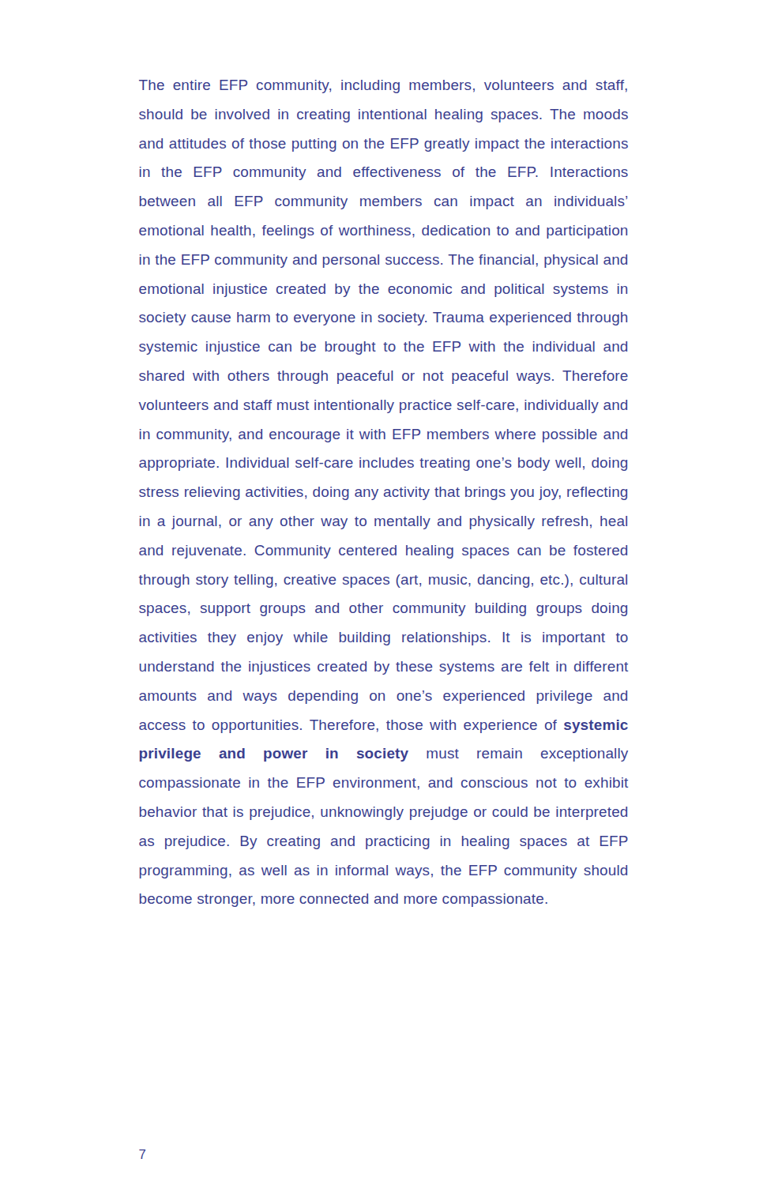The entire EFP community, including members, volunteers and staff, should be involved in creating intentional healing spaces. The moods and attitudes of those putting on the EFP greatly impact the interactions in the EFP community and effectiveness of the EFP. Interactions between all EFP community members can impact an individuals’ emotional health, feelings of worthiness, dedication to and participation in the EFP community and personal success. The financial, physical and emotional injustice created by the economic and political systems in society cause harm to everyone in society. Trauma experienced through systemic injustice can be brought to the EFP with the individual and shared with others through peaceful or not peaceful ways. Therefore volunteers and staff must intentionally practice self-care, individually and in community, and encourage it with EFP members where possible and appropriate. Individual self-care includes treating one’s body well, doing stress relieving activities, doing any activity that brings you joy, reflecting in a journal, or any other way to mentally and physically refresh, heal and rejuvenate. Community centered healing spaces can be fostered through story telling, creative spaces (art, music, dancing, etc.), cultural spaces, support groups and other community building groups doing activities they enjoy while building relationships. It is important to understand the injustices created by these systems are felt in different amounts and ways depending on one’s experienced privilege and access to opportunities. Therefore, those with experience of systemic privilege and power in society must remain exceptionally compassionate in the EFP environment, and conscious not to exhibit behavior that is prejudice, unknowingly prejudge or could be interpreted as prejudice. By creating and practicing in healing spaces at EFP programming, as well as in informal ways, the EFP community should become stronger, more connected and more compassionate.
7